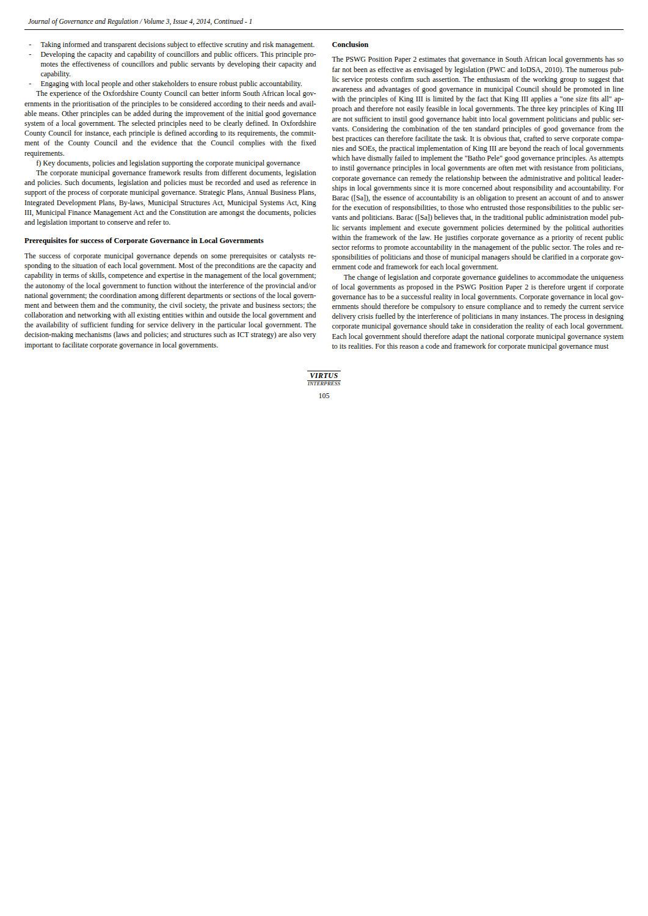Journal of Governance and Regulation / Volume 3, Issue 4, 2014, Continued - 1
Taking informed and transparent decisions subject to effective scrutiny and risk management.
Developing the capacity and capability of councillors and public officers. This principle promotes the effectiveness of councillors and public servants by developing their capacity and capability.
Engaging with local people and other stakeholders to ensure robust public accountability.
The experience of the Oxfordshire County Council can better inform South African local governments in the prioritisation of the principles to be considered according to their needs and available means. Other principles can be added during the improvement of the initial good governance system of a local government. The selected principles need to be clearly defined. In Oxfordshire County Council for instance, each principle is defined according to its requirements, the commitment of the County Council and the evidence that the Council complies with the fixed requirements.
f) Key documents, policies and legislation supporting the corporate municipal governance
The corporate municipal governance framework results from different documents, legislation and policies. Such documents, legislation and policies must be recorded and used as reference in support of the process of corporate municipal governance. Strategic Plans, Annual Business Plans, Integrated Development Plans, By-laws, Municipal Structures Act, Municipal Systems Act, King III, Municipal Finance Management Act and the Constitution are amongst the documents, policies and legislation important to conserve and refer to.
Prerequisites for success of Corporate Governance in Local Governments
The success of corporate municipal governance depends on some prerequisites or catalysts responding to the situation of each local government. Most of the preconditions are the capacity and capability in terms of skills, competence and expertise in the management of the local government; the autonomy of the local government to function without the interference of the provincial and/or national government; the coordination among different departments or sections of the local government and between them and the community, the civil society, the private and business sectors; the collaboration and networking with all existing entities within and outside the local government and the availability of sufficient funding for service delivery in the particular local government. The decision-making mechanisms (laws and policies; and structures such as ICT strategy) are also very important to facilitate corporate governance in local governments.
Conclusion
The PSWG Position Paper 2 estimates that governance in South African local governments has so far not been as effective as envisaged by legislation (PWC and IoDSA, 2010). The numerous public service protests confirm such assertion. The enthusiasm of the working group to suggest that awareness and advantages of good governance in municipal Council should be promoted in line with the principles of King III is limited by the fact that King III applies a "one size fits all" approach and therefore not easily feasible in local governments. The three key principles of King III are not sufficient to instil good governance habit into local government politicians and public servants. Considering the combination of the ten standard principles of good governance from the best practices can therefore facilitate the task. It is obvious that, crafted to serve corporate companies and SOEs, the practical implementation of King III are beyond the reach of local governments which have dismally failed to implement the "Batho Pele" good governance principles. As attempts to instil governance principles in local governments are often met with resistance from politicians, corporate governance can remedy the relationship between the administrative and political leaderships in local governments since it is more concerned about responsibility and accountability. For Barac ([Sa]), the essence of accountability is an obligation to present an account of and to answer for the execution of responsibilities, to those who entrusted those responsibilities to the public servants and politicians. Barac ([Sa]) believes that, in the traditional public administration model public servants implement and execute government policies determined by the political authorities within the framework of the law. He justifies corporate governance as a priority of recent public sector reforms to promote accountability in the management of the public sector. The roles and responsibilities of politicians and those of municipal managers should be clarified in a corporate government code and framework for each local government.
The change of legislation and corporate governance guidelines to accommodate the uniqueness of local governments as proposed in the PSWG Position Paper 2 is therefore urgent if corporate governance has to be a successful reality in local governments. Corporate governance in local governments should therefore be compulsory to ensure compliance and to remedy the current service delivery crisis fuelled by the interference of politicians in many instances. The process in designing corporate municipal governance should take in consideration the reality of each local government. Each local government should therefore adapt the national corporate municipal governance system to its realities. For this reason a code and framework for corporate municipal governance must
VIRTUS INTERPRESS
105